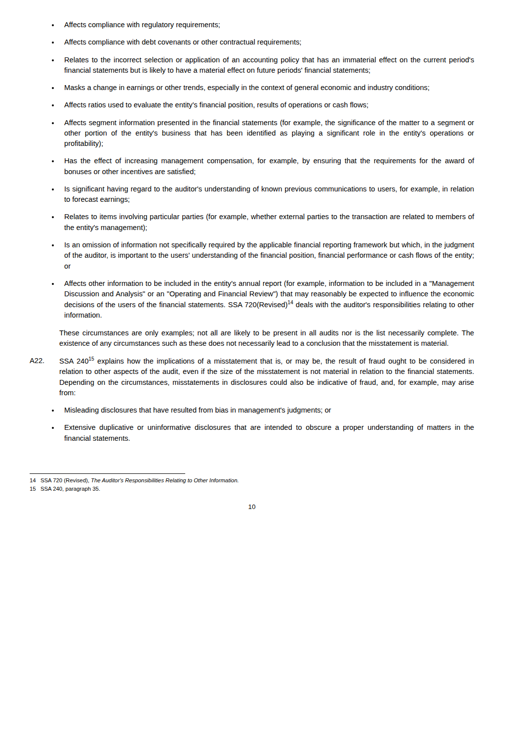Affects compliance with regulatory requirements;
Affects compliance with debt covenants or other contractual requirements;
Relates to the incorrect selection or application of an accounting policy that has an immaterial effect on the current period's financial statements but is likely to have a material effect on future periods' financial statements;
Masks a change in earnings or other trends, especially in the context of general economic and industry conditions;
Affects ratios used to evaluate the entity's financial position, results of operations or cash flows;
Affects segment information presented in the financial statements (for example, the significance of the matter to a segment or other portion of the entity's business that has been identified as playing a significant role in the entity's operations or profitability);
Has the effect of increasing management compensation, for example, by ensuring that the requirements for the award of bonuses or other incentives are satisfied;
Is significant having regard to the auditor's understanding of known previous communications to users, for example, in relation to forecast earnings;
Relates to items involving particular parties (for example, whether external parties to the transaction are related to members of the entity's management);
Is an omission of information not specifically required by the applicable financial reporting framework but which, in the judgment of the auditor, is important to the users' understanding of the financial position, financial performance or cash flows of the entity; or
Affects other information to be included in the entity's annual report (for example, information to be included in a "Management Discussion and Analysis" or an "Operating and Financial Review") that may reasonably be expected to influence the economic decisions of the users of the financial statements. SSA 720(Revised)14 deals with the auditor's responsibilities relating to other information.
These circumstances are only examples; not all are likely to be present in all audits nor is the list necessarily complete. The existence of any circumstances such as these does not necessarily lead to a conclusion that the misstatement is material.
A22.
SSA 24015 explains how the implications of a misstatement that is, or may be, the result of fraud ought to be considered in relation to other aspects of the audit, even if the size of the misstatement is not material in relation to the financial statements. Depending on the circumstances, misstatements in disclosures could also be indicative of fraud, and, for example, may arise from:
Misleading disclosures that have resulted from bias in management's judgments; or
Extensive duplicative or uninformative disclosures that are intended to obscure a proper understanding of matters in the financial statements.
14
SSA 720 (Revised), The Auditor's Responsibilities Relating to Other Information.
15
SSA 240, paragraph 35.
10